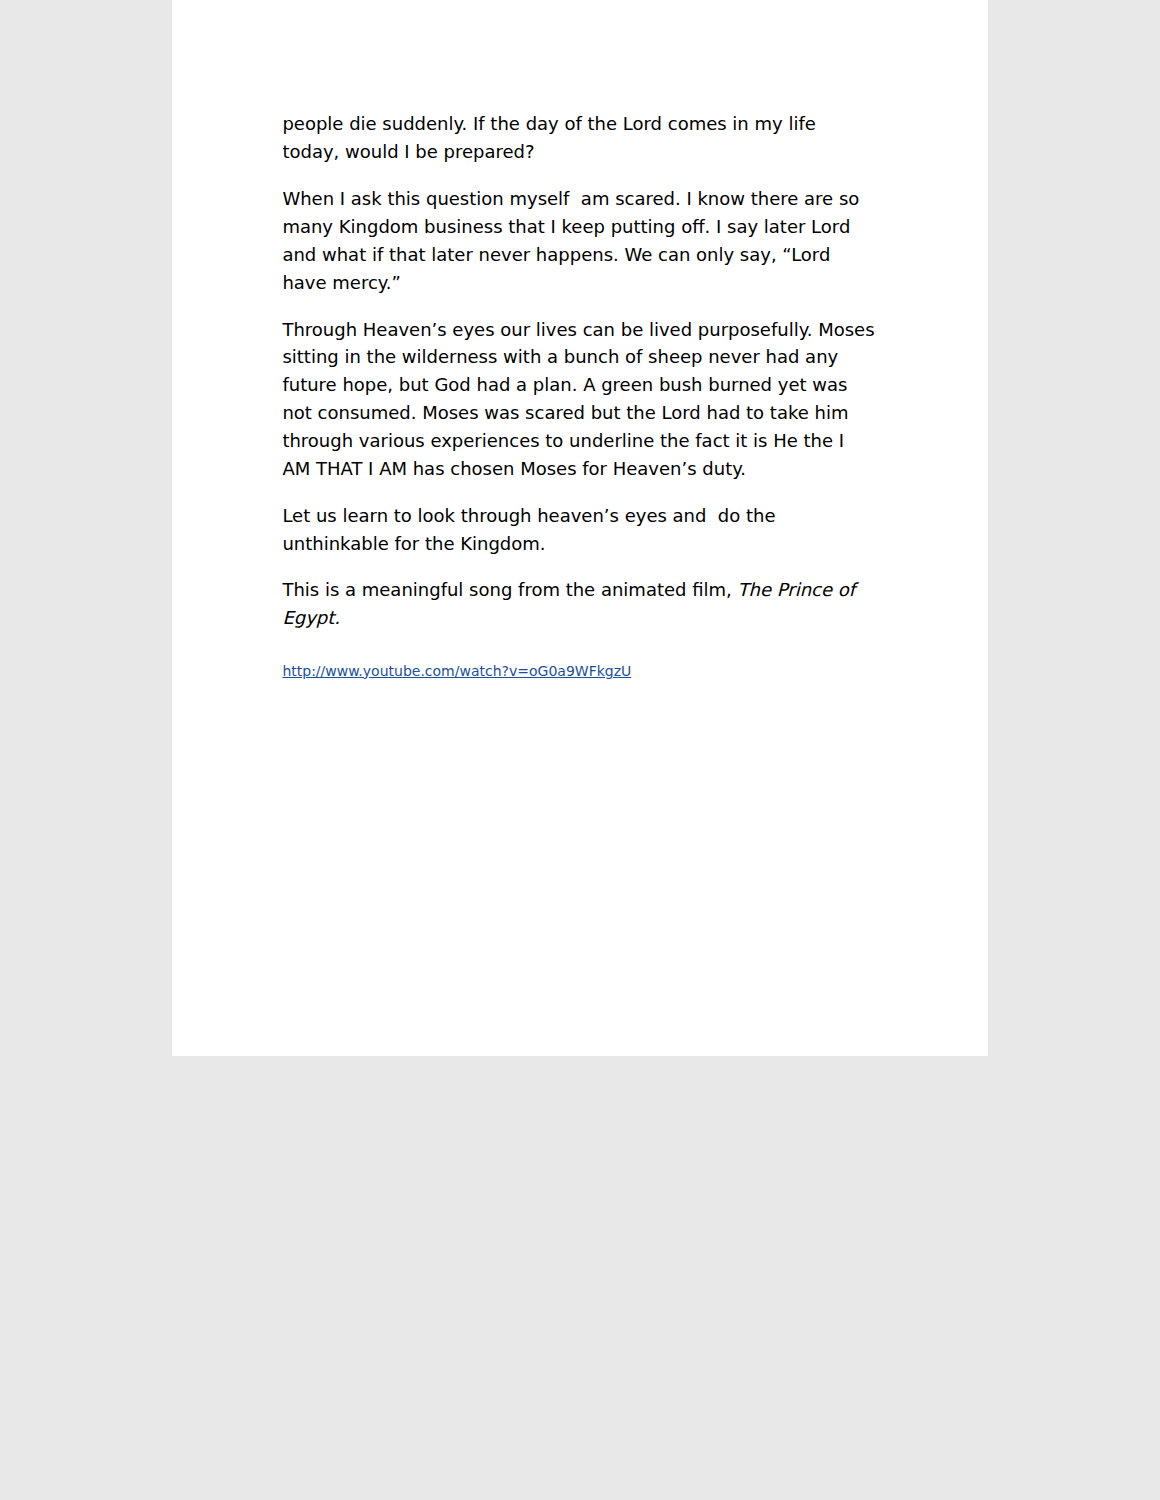people die suddenly. If the day of the Lord comes in my life today, would I be prepared?
When I ask this question myself am scared. I know there are so many Kingdom business that I keep putting off. I say later Lord and what if that later never happens. We can only say, “Lord have mercy.”
Through Heaven’s eyes our lives can be lived purposefully. Moses sitting in the wilderness with a bunch of sheep never had any future hope, but God had a plan. A green bush burned yet was not consumed. Moses was scared but the Lord had to take him through various experiences to underline the fact it is He the I AM THAT I AM has chosen Moses for Heaven’s duty.
Let us learn to look through heaven’s eyes and do the unthinkable for the Kingdom.
This is a meaningful song from the animated film, The Prince of Egypt.
http://www.youtube.com/watch?v=oG0a9WFkgzU